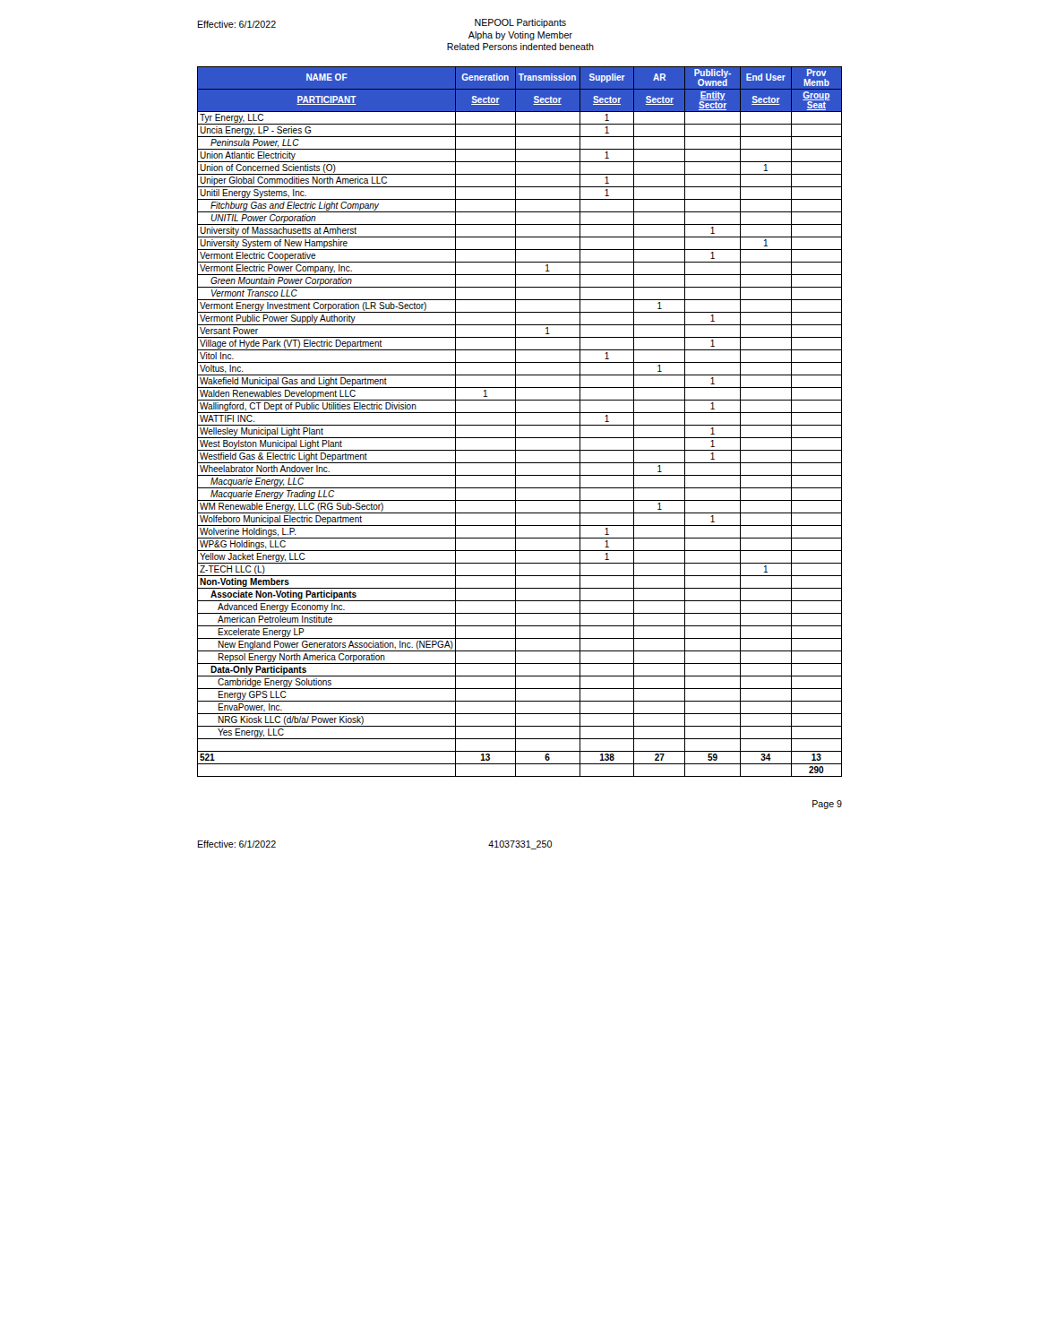Effective: 6/1/2022
NEPOOL Participants
Alpha by Voting Member
Related Persons indented beneath
| NAME OF | Generation | Transmission | Supplier | AR | Publicly-Owned | End User | Prov Memb |
| --- | --- | --- | --- | --- | --- | --- | --- |
| PARTICIPANT | Sector | Sector | Sector | Sector | Entity Sector | Sector | Group Seat |
| Tyr Energy, LLC | | | 1 | | | | |
| Uncia Energy, LP - Series G | | | 1 | | | | |
| Peninsula Power, LLC | | | | | | | |
| Union Atlantic Electricity | | | 1 | | | | |
| Union of Concerned Scientists (O) | | | | | | 1 | |
| Uniper Global Commodities North America LLC | | | 1 | | | | |
| Unitil Energy Systems, Inc. | | | 1 | | | | |
| Fitchburg Gas and Electric Light Company | | | | | | | |
| UNITIL Power Corporation | | | | | | | |
| University of Massachusetts at Amherst | | | | | 1 | | |
| University System of New Hampshire | | | | | | 1 | |
| Vermont Electric Cooperative | | | | | 1 | | |
| Vermont Electric Power Company, Inc. | | 1 | | | | | |
| Green Mountain Power Corporation | | | | | | | |
| Vermont Transco LLC | | | | | | | |
| Vermont Energy Investment Corporation (LR Sub-Sector) | | | | 1 | | | |
| Vermont Public Power Supply Authority | | | | | 1 | | |
| Versant Power | | 1 | | | | | |
| Village of Hyde Park (VT) Electric Department | | | | | 1 | | |
| Vitol Inc. | | | 1 | | | | |
| Voltus, Inc. | | | | 1 | | | |
| Wakefield Municipal Gas and Light Department | | | | | 1 | | |
| Walden Renewables Development LLC | 1 | | | | | | |
| Wallingford, CT Dept of Public Utilities Electric Division | | | | | 1 | | |
| WATTIFI INC. | | | 1 | | | | |
| Wellesley Municipal Light Plant | | | | | 1 | | |
| West Boylston Municipal Light Plant | | | | | 1 | | |
| Westfield Gas & Electric Light Department | | | | | 1 | | |
| Wheelabrator North Andover Inc. | | | | 1 | | | |
| Macquarie Energy, LLC | | | | | | | |
| Macquarie Energy Trading LLC | | | | | | | |
| WM Renewable Energy, LLC (RG Sub-Sector) | | | | 1 | | | |
| Wolfeboro Municipal Electric Department | | | | | 1 | | |
| Wolverine Holdings, L.P. | | | 1 | | | | |
| WP&G Holdings, LLC | | | 1 | | | | |
| Yellow Jacket Energy, LLC | | | 1 | | | | |
| Z-TECH LLC (L) | | | | | | 1 | |
| Non-Voting Members | | | | | | | |
| Associate Non-Voting Participants | | | | | | | |
| Advanced Energy Economy Inc. | | | | | | | |
| American Petroleum Institute | | | | | | | |
| Excelerate Energy LP | | | | | | | |
| New England Power Generators Association, Inc. (NEPGA) | | | | | | | |
| Repsol Energy North America Corporation | | | | | | | |
| Data-Only Participants | | | | | | | |
| Cambridge Energy Solutions | | | | | | | |
| Energy GPS LLC | | | | | | | |
| EnvaPower, Inc. | | | | | | | |
| NRG Kiosk LLC (d/b/a/ Power Kiosk) | | | | | | | |
| Yes Energy, LLC | | | | | | | |
| 521 | 13 | 6 | 138 | 27 | 59 | 34 | 13 |
| | | | | | | | 290 |
Page 9
Effective: 6/1/2022
41037331_250